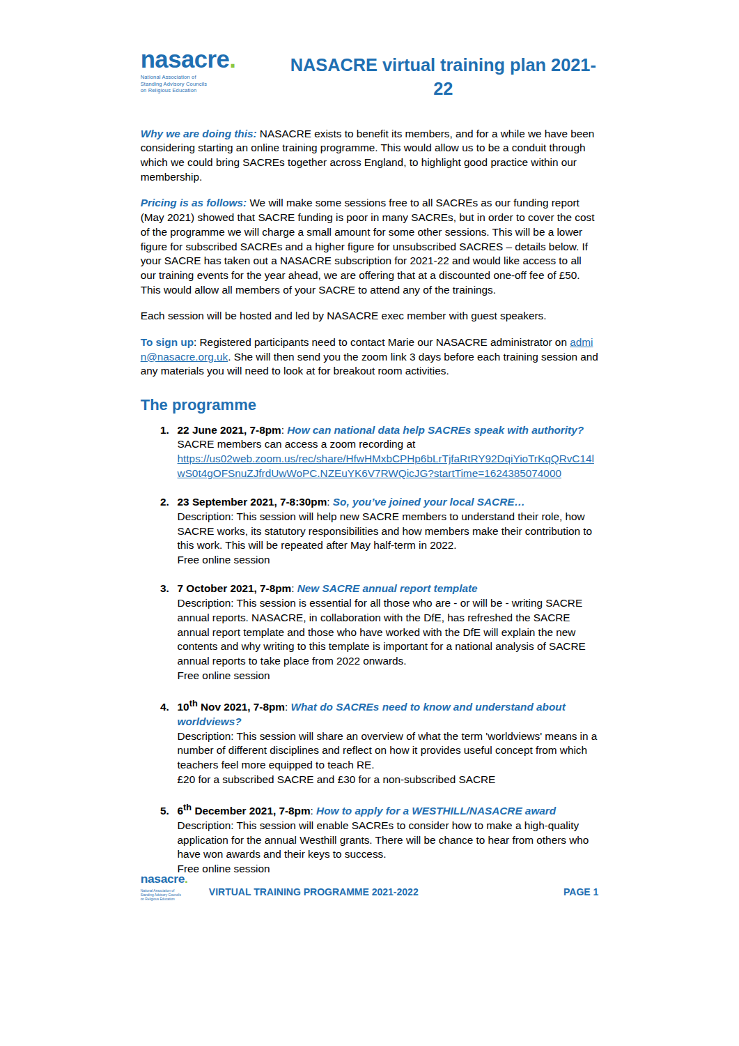nasacre.
National Association of
Standing Advisory Councils
on Religious Education
NASACRE virtual training plan 2021-22
Why we are doing this: NASACRE exists to benefit its members, and for a while we have been considering starting an online training programme. This would allow us to be a conduit through which we could bring SACREs together across England, to highlight good practice within our membership.
Pricing is as follows: We will make some sessions free to all SACREs as our funding report (May 2021) showed that SACRE funding is poor in many SACREs, but in order to cover the cost of the programme we will charge a small amount for some other sessions. This will be a lower figure for subscribed SACREs and a higher figure for unsubscribed SACRES – details below. If your SACRE has taken out a NASACRE subscription for 2021-22 and would like access to all our training events for the year ahead, we are offering that at a discounted one-off fee of £50. This would allow all members of your SACRE to attend any of the trainings.
Each session will be hosted and led by NASACRE exec member with guest speakers.
To sign up: Registered participants need to contact Marie our NASACRE administrator on admin@nasacre.org.uk. She will then send you the zoom link 3 days before each training session and any materials you will need to look at for breakout room activities.
The programme
22 June 2021, 7-8pm: How can national data help SACREs speak with authority?
SACRE members can access a zoom recording at
https://us02web.zoom.us/rec/share/HfwHMxbCPHp6bLrTjfaRtRY92DqiYioTrKqQRvC14lwS0t4gOFSnuZJfrdUwWoPC.NZEuYK6V7RWQicJG?startTime=1624385074000
23 September 2021, 7-8:30pm: So, you’ve joined your local SACRE…
Description: This session will help new SACRE members to understand their role, how SACRE works, its statutory responsibilities and how members make their contribution to this work. This will be repeated after May half-term in 2022. Free online session
7 October 2021, 7-8pm: New SACRE annual report template
Description: This session is essential for all those who are - or will be - writing SACRE annual reports. NASACRE, in collaboration with the DfE, has refreshed the SACRE annual report template and those who have worked with the DfE will explain the new contents and why writing to this template is important for a national analysis of SACRE annual reports to take place from 2022 onwards. Free online session
10th Nov 2021, 7-8pm: What do SACREs need to know and understand about worldviews?
Description: This session will share an overview of what the term 'worldviews' means in a number of different disciplines and reflect on how it provides useful concept from which teachers feel more equipped to teach RE. £20 for a subscribed SACRE and £30 for a non-subscribed SACRE
6th December 2021, 7-8pm: How to apply for a WESTHILL/NASACRE award
Description: This session will enable SACREs to consider how to make a high-quality application for the annual Westhill grants. There will be chance to hear from others who have won awards and their keys to success. Free online session
nasacre.
National Association of
Standing Advisory Councils
on Religious Education
VIRTUAL TRAINING PROGRAMME 2021-2022 PAGE 1